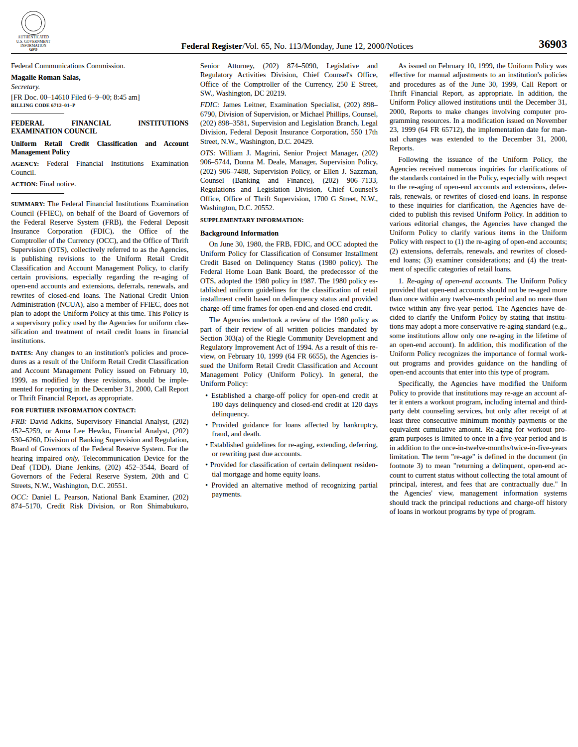AUTHENTICATED
U.S. GOVERNMENT
INFORMATION
GPO
Federal Register/Vol. 65, No. 113/Monday, June 12, 2000/Notices
36903
Federal Communications Commission.
Magalie Roman Salas,
Secretary.
[FR Doc. 00–14610 Filed 6–9–00; 8:45 am]
BILLING CODE 6712–01–P
FEDERAL FINANCIAL INSTITUTIONS EXAMINATION COUNCIL
Uniform Retail Credit Classification and Account Management Policy
AGENCY: Federal Financial Institutions Examination Council.
ACTION: Final notice.
SUMMARY: The Federal Financial Institutions Examination Council (FFIEC), on behalf of the Board of Governors of the Federal Reserve System (FRB), the Federal Deposit Insurance Corporation (FDIC), the Office of the Comptroller of the Currency (OCC), and the Office of Thrift Supervision (OTS), collectively referred to as the Agencies, is publishing revisions to the Uniform Retail Credit Classification and Account Management Policy, to clarify certain provisions, especially regarding the re-aging of open-end accounts and extensions, deferrals, renewals, and rewrites of closed-end loans. The National Credit Union Administration (NCUA), also a member of FFIEC, does not plan to adopt the Uniform Policy at this time. This Policy is a supervisory policy used by the Agencies for uniform classification and treatment of retail credit loans in financial institutions.
DATES: Any changes to an institution's policies and procedures as a result of the Uniform Retail Credit Classification and Account Management Policy issued on February 10, 1999, as modified by these revisions, should be implemented for reporting in the December 31, 2000, Call Report or Thrift Financial Report, as appropriate.
FOR FURTHER INFORMATION CONTACT:
FRB: David Adkins, Supervisory Financial Analyst, (202) 452–5259, or Anna Lee Hewko, Financial Analyst, (202) 530–6260, Division of Banking Supervision and Regulation, Board of Governors of the Federal Reserve System. For the hearing impaired only, Telecommunication Device for the Deaf (TDD), Diane Jenkins, (202) 452–3544, Board of Governors of the Federal Reserve System, 20th and C Streets, N.W., Washington, D.C. 20551.
OCC: Daniel L. Pearson, National Bank Examiner, (202) 874–5170, Credit Risk Division, or Ron Shimabukuro, Senior Attorney, (202) 874–5090, Legislative and Regulatory Activities Division, Chief Counsel's Office, Office of the Comptroller of the Currency, 250 E Street, SW., Washington, DC 20219.
FDIC: James Leitner, Examination Specialist, (202) 898–6790, Division of Supervision, or Michael Phillips, Counsel, (202) 898–3581, Supervision and Legislation Branch, Legal Division, Federal Deposit Insurance Corporation, 550 17th Street, N.W., Washington, D.C. 20429.
OTS: William J. Magrini, Senior Project Manager, (202) 906–5744, Donna M. Deale, Manager, Supervision Policy, (202) 906–7488, Supervision Policy, or Ellen J. Sazzman, Counsel (Banking and Finance), (202) 906–7133, Regulations and Legislation Division, Chief Counsel's Office, Office of Thrift Supervision, 1700 G Street, N.W., Washington, D.C. 20552.
SUPPLEMENTARY INFORMATION:
Background Information
On June 30, 1980, the FRB, FDIC, and OCC adopted the Uniform Policy for Classification of Consumer Installment Credit Based on Delinquency Status (1980 policy). The Federal Home Loan Bank Board, the predecessor of the OTS, adopted the 1980 policy in 1987. The 1980 policy established uniform guidelines for the classification of retail installment credit based on delinquency status and provided charge-off time frames for open-end and closed-end credit.
The Agencies undertook a review of the 1980 policy as part of their review of all written policies mandated by Section 303(a) of the Riegle Community Development and Regulatory Improvement Act of 1994. As a result of this review, on February 10, 1999 (64 FR 6655), the Agencies issued the Uniform Retail Credit Classification and Account Management Policy (Uniform Policy). In general, the Uniform Policy:
Established a charge-off policy for open-end credit at 180 days delinquency and closed-end credit at 120 days delinquency.
Provided guidance for loans affected by bankruptcy, fraud, and death.
Established guidelines for re-aging, extending, deferring, or rewriting past due accounts.
Provided for classification of certain delinquent residential mortgage and home equity loans.
Provided an alternative method of recognizing partial payments.
As issued on February 10, 1999, the Uniform Policy was effective for manual adjustments to an institution's policies and procedures as of the June 30, 1999, Call Report or Thrift Financial Report, as appropriate. In addition, the Uniform Policy allowed institutions until the December 31, 2000, Reports to make changes involving computer programming resources. In a modification issued on November 23, 1999 (64 FR 65712), the implementation date for manual changes was extended to the December 31, 2000, Reports.
Following the issuance of the Uniform Policy, the Agencies received numerous inquiries for clarifications of the standards contained in the Policy, especially with respect to the re-aging of open-end accounts and extensions, deferrals, renewals, or rewrites of closed-end loans. In response to these inquiries for clarification, the Agencies have decided to publish this revised Uniform Policy. In addition to various editorial changes, the Agencies have changed the Uniform Policy to clarify various items in the Uniform Policy with respect to (1) the re-aging of open-end accounts; (2) extensions, deferrals, renewals, and rewrites of closed-end loans; (3) examiner considerations; and (4) the treatment of specific categories of retail loans.
1. Re-aging of open-end accounts. The Uniform Policy provided that open-end accounts should not be re-aged more than once within any twelve-month period and no more than twice within any five-year period. The Agencies have decided to clarify the Uniform Policy by stating that institutions may adopt a more conservative re-aging standard (e.g., some institutions allow only one re-aging in the lifetime of an open-end account). In addition, this modification of the Uniform Policy recognizes the importance of formal workout programs and provides guidance on the handling of open-end accounts that enter into this type of program.
Specifically, the Agencies have modified the Uniform Policy to provide that institutions may re-age an account after it enters a workout program, including internal and third-party debt counseling services, but only after receipt of at least three consecutive minimum monthly payments or the equivalent cumulative amount. Re-aging for workout program purposes is limited to once in a five-year period and is in addition to the once-in-twelve-months/twice-in-five-years limitation. The term "re-age" is defined in the document (in footnote 3) to mean "returning a delinquent, open-end account to current status without collecting the total amount of principal, interest, and fees that are contractually due." In the Agencies' view, management information systems should track the principal reductions and charge-off history of loans in workout programs by type of program.